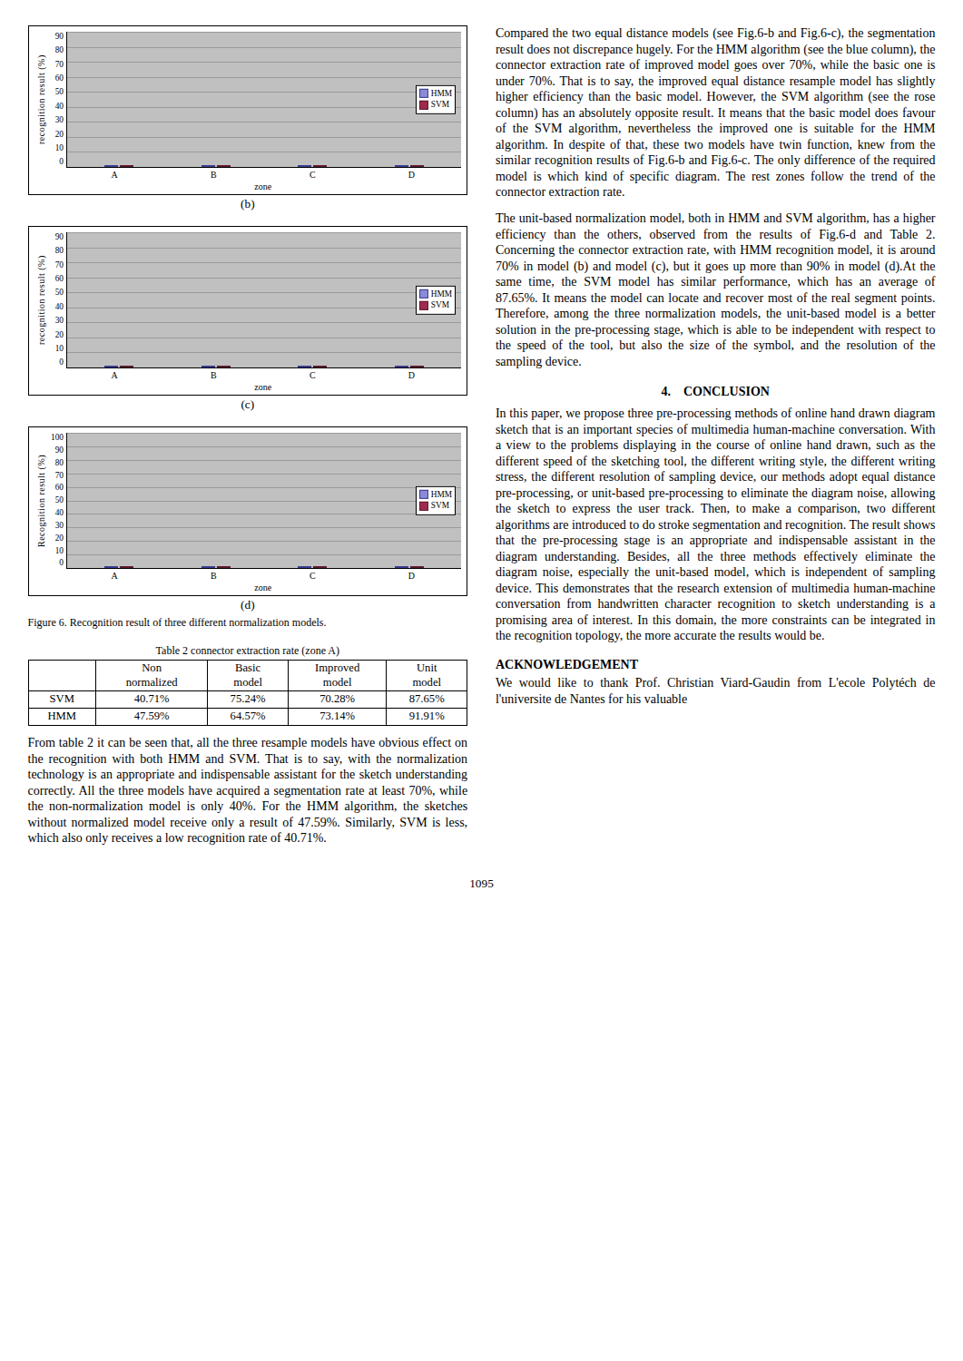recognition result (%)
9080706050403020100
HMM
SVM
ABCD
zone
(b)
recognition result (%)
9080706050403020100
HMM
SVM
ABCD
zone
(c)
Recognition result (%)
1009080706050403020100
HMM
SVM
ABCD
zone
(d)
Figure 6. Recognition result of three different normalization models.
Table 2 connector extraction rate (zone A)
| | Non normalized | Basic model | Improved model | Unit model |
| --- | --- | --- | --- | --- |
| SVM | 40.71% | 75.24% | 70.28% | 87.65% |
| HMM | 47.59% | 64.57% | 73.14% | 91.91% |
From table 2 it can be seen that, all the three resample models have obvious effect on the recognition with both HMM and SVM. That is to say, with the normalization technology is an appropriate and indispensable assistant for the sketch understanding correctly. All the three models have acquired a segmentation rate at least 70%, while the non-normalization model is only 40%. For the HMM algorithm, the sketches without normalized model receive only a result of 47.59%. Similarly, SVM is less, which also only receives a low recognition rate of 40.71%.
Compared the two equal distance models (see Fig.6-b and Fig.6-c), the segmentation result does not discrepance hugely. For the HMM algorithm (see the blue column), the connector extraction rate of improved model goes over 70%, while the basic one is under 70%. That is to say, the improved equal distance resample model has slightly higher efficiency than the basic model. However, the SVM algorithm (see the rose column) has an absolutely opposite result. It means that the basic model does favour of the SVM algorithm, nevertheless the improved one is suitable for the HMM algorithm. In despite of that, these two models have twin function, knew from the similar recognition results of Fig.6-b and Fig.6-c. The only difference of the required model is which kind of specific diagram. The rest zones follow the trend of the connector extraction rate.
The unit-based normalization model, both in HMM and SVM algorithm, has a higher efficiency than the others, observed from the results of Fig.6-d and Table 2. Concerning the connector extraction rate, with HMM recognition model, it is around 70% in model (b) and model (c), but it goes up more than 90% in model (d).At the same time, the SVM model has similar performance, which has an average of 87.65%. It means the model can locate and recover most of the real segment points. Therefore, among the three normalization models, the unit-based model is a better solution in the pre-processing stage, which is able to be independent with respect to the speed of the tool, but also the size of the symbol, and the resolution of the sampling device.
4. CONCLUSION
In this paper, we propose three pre-processing methods of online hand drawn diagram sketch that is an important species of multimedia human-machine conversation. With a view to the problems displaying in the course of online hand drawn, such as the different speed of the sketching tool, the different writing style, the different writing stress, the different resolution of sampling device, our methods adopt equal distance pre-processing, or unit-based pre-processing to eliminate the diagram noise, allowing the sketch to express the user track. Then, to make a comparison, two different algorithms are introduced to do stroke segmentation and recognition. The result shows that the pre-processing stage is an appropriate and indispensable assistant in the diagram understanding. Besides, all the three methods effectively eliminate the diagram noise, especially the unit-based model, which is independent of sampling device. This demonstrates that the research extension of multimedia human-machine conversation from handwritten character recognition to sketch understanding is a promising area of interest. In this domain, the more constraints can be integrated in the recognition topology, the more accurate the results would be.
ACKNOWLEDGEMENT
We would like to thank Prof. Christian Viard-Gaudin from L'ecole Polytéch de l'universite de Nantes for his valuable
1095